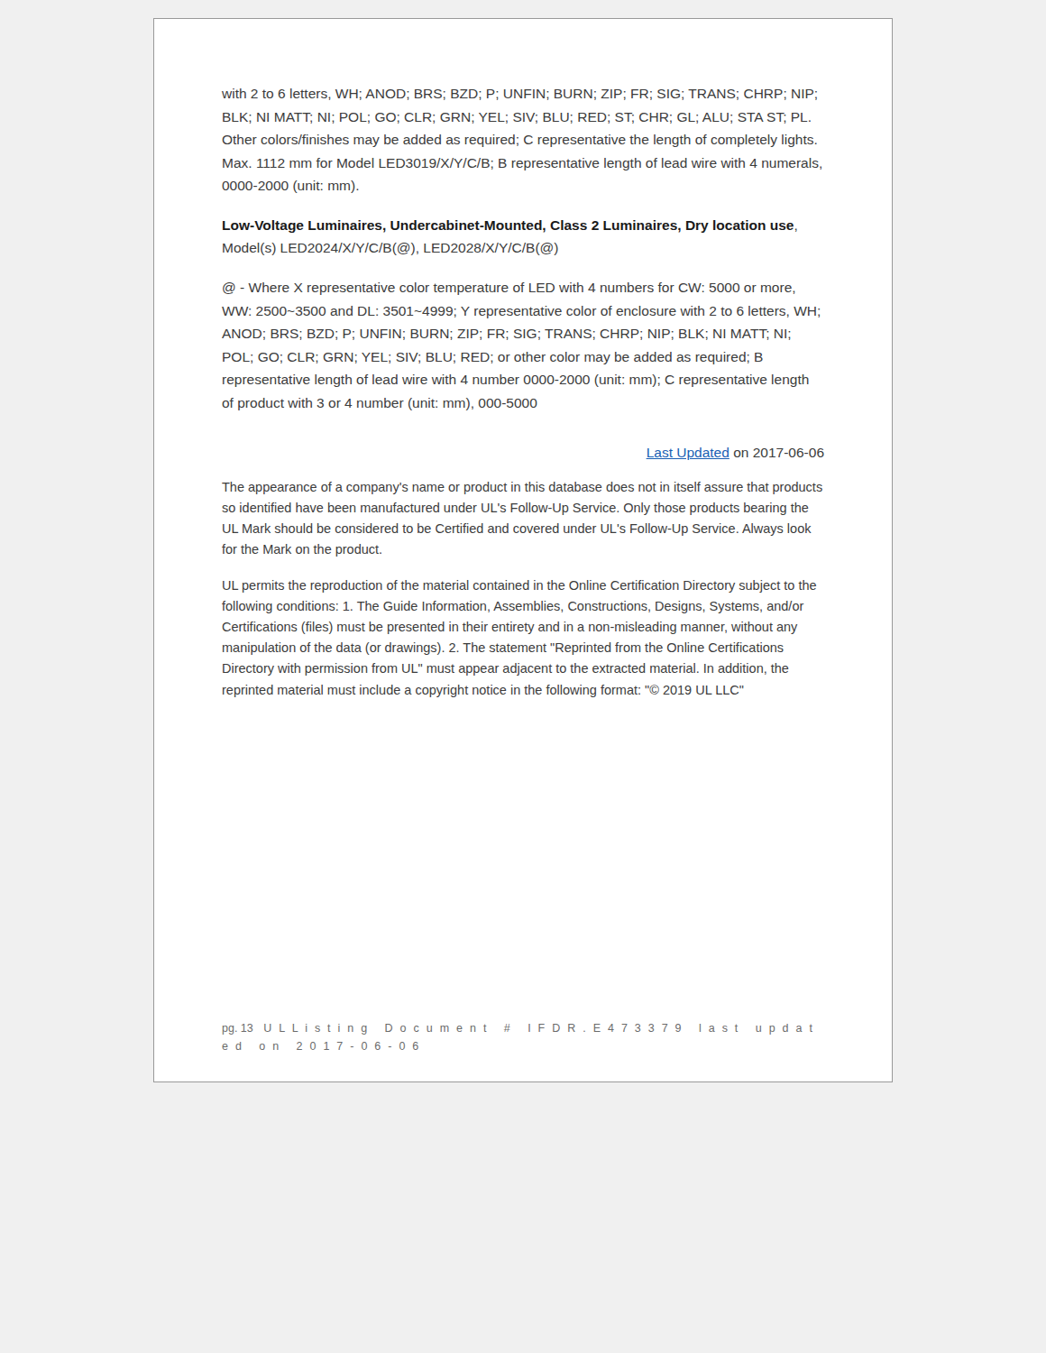with 2 to 6 letters, WH; ANOD; BRS; BZD; P; UNFIN; BURN; ZIP; FR; SIG; TRANS; CHRP; NIP; BLK; NI MATT; NI; POL; GO; CLR; GRN; YEL; SIV; BLU; RED; ST; CHR; GL; ALU; STA ST; PL. Other colors/finishes may be added as required; C representative the length of completely lights. Max. 1112 mm for Model LED3019/X/Y/C/B; B representative length of lead wire with 4 numerals, 0000-2000 (unit: mm).
Low-Voltage Luminaires, Undercabinet-Mounted, Class 2 Luminaires, Dry location use, Model(s) LED2024/X/Y/C/B(@), LED2028/X/Y/C/B(@)
@ - Where X representative color temperature of LED with 4 numbers for CW: 5000 or more, WW: 2500~3500 and DL: 3501~4999; Y representative color of enclosure with 2 to 6 letters, WH; ANOD; BRS; BZD; P; UNFIN; BURN; ZIP; FR; SIG; TRANS; CHRP; NIP; BLK; NI MATT; NI; POL; GO; CLR; GRN; YEL; SIV; BLU; RED; or other color may be added as required; B representative length of lead wire with 4 number 0000-2000 (unit: mm); C representative length of product with 3 or 4 number (unit: mm), 000-5000
Last Updated on 2017-06-06
The appearance of a company's name or product in this database does not in itself assure that products so identified have been manufactured under UL's Follow-Up Service. Only those products bearing the UL Mark should be considered to be Certified and covered under UL's Follow-Up Service. Always look for the Mark on the product.
UL permits the reproduction of the material contained in the Online Certification Directory subject to the following conditions: 1. The Guide Information, Assemblies, Constructions, Designs, Systems, and/or Certifications (files) must be presented in their entirety and in a non-misleading manner, without any manipulation of the data (or drawings). 2. The statement "Reprinted from the Online Certifications Directory with permission from UL" must appear adjacent to the extracted material. In addition, the reprinted material must include a copyright notice in the following format: "© 2019 UL LLC"
pg. 13 U L L i s t i n g D o c u m e n t # I F D R . E 4 7 3 3 7 9 l a s t u p d a t e d o n 2 0 1 7 - 0 6 - 0 6